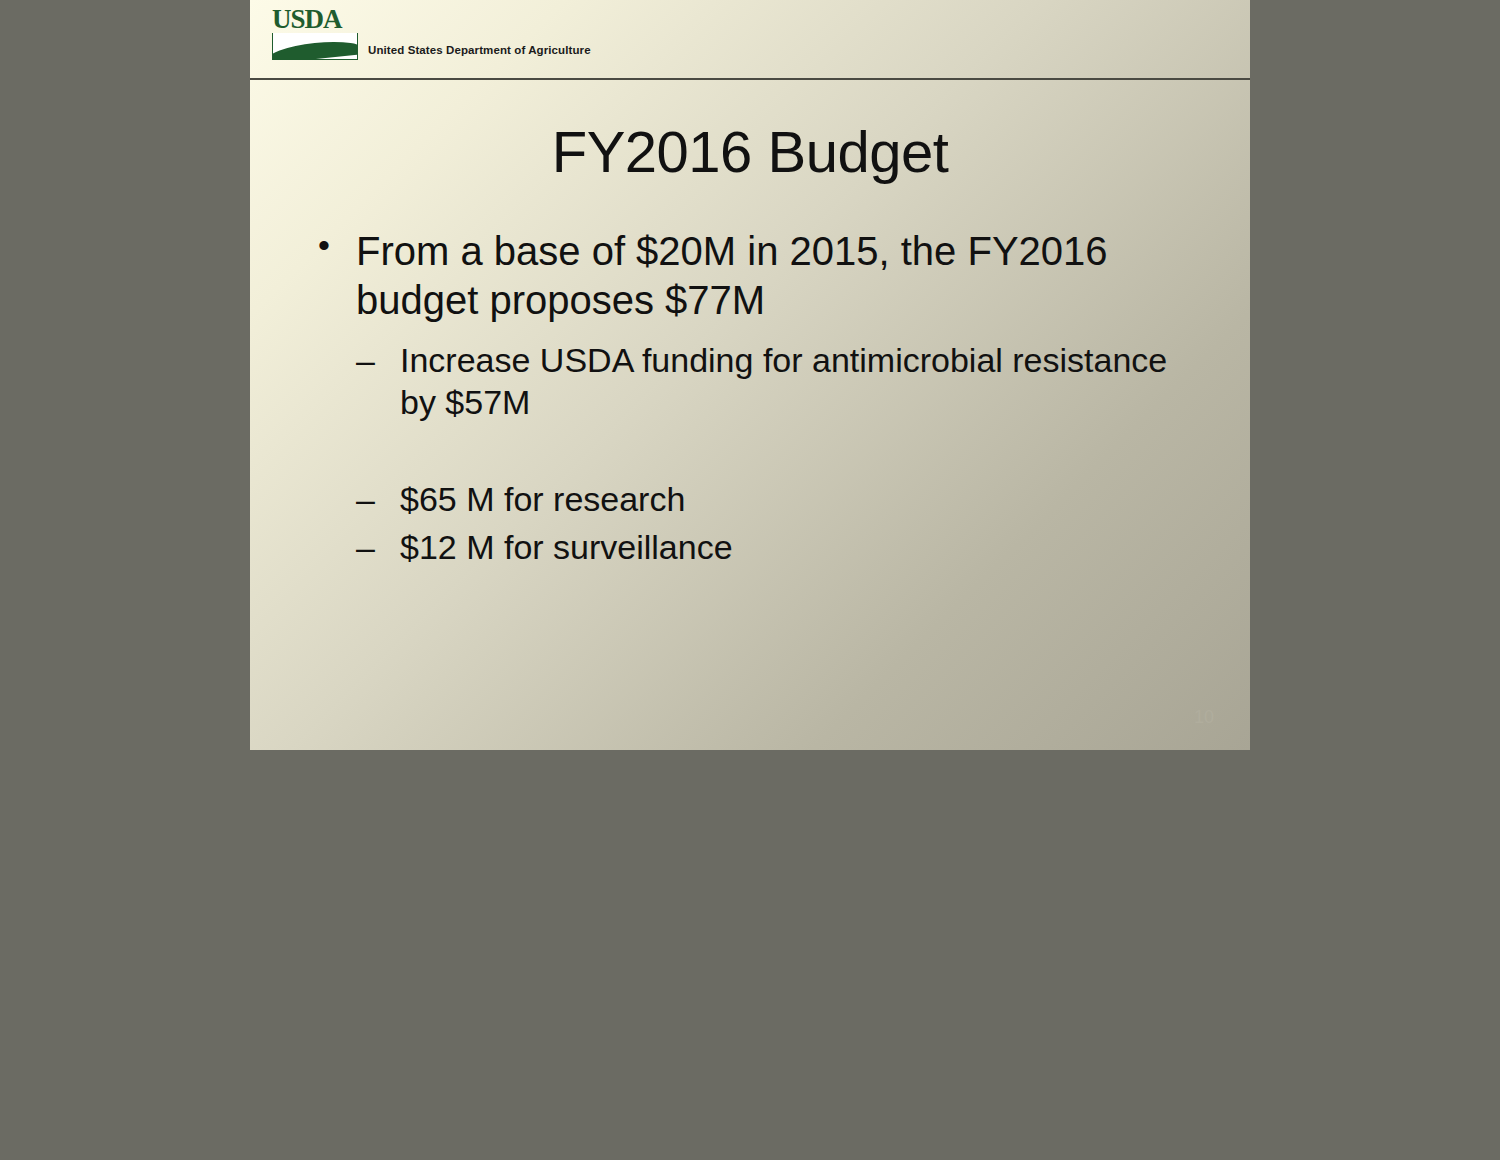USDA
United States Department of Agriculture
FY2016 Budget
From a base of $20M in 2015, the FY2016 budget proposes $77M
Increase USDA funding for antimicrobial resistance by $57M
$65 M for research
$12 M for surveillance
10